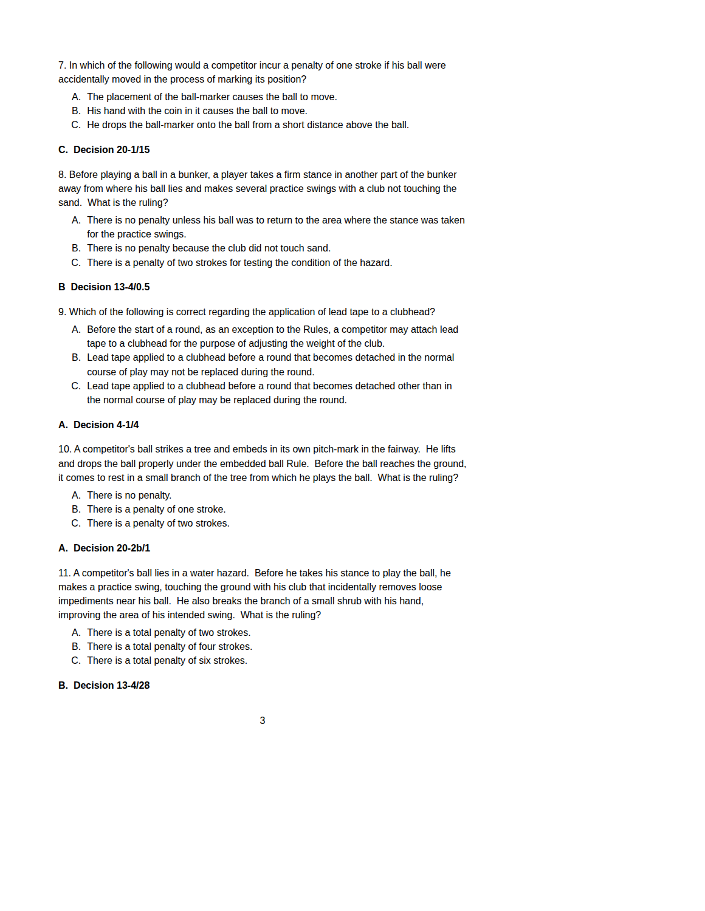7. In which of the following would a competitor incur a penalty of one stroke if his ball were accidentally moved in the process of marking its position?
The placement of the ball-marker causes the ball to move.
His hand with the coin in it causes the ball to move.
He drops the ball-marker onto the ball from a short distance above the ball.
C. Decision 20-1/15
8. Before playing a ball in a bunker, a player takes a firm stance in another part of the bunker away from where his ball lies and makes several practice swings with a club not touching the sand. What is the ruling?
There is no penalty unless his ball was to return to the area where the stance was taken for the practice swings.
There is no penalty because the club did not touch sand.
There is a penalty of two strokes for testing the condition of the hazard.
B Decision 13-4/0.5
9. Which of the following is correct regarding the application of lead tape to a clubhead?
Before the start of a round, as an exception to the Rules, a competitor may attach lead tape to a clubhead for the purpose of adjusting the weight of the club.
Lead tape applied to a clubhead before a round that becomes detached in the normal course of play may not be replaced during the round.
Lead tape applied to a clubhead before a round that becomes detached other than in the normal course of play may be replaced during the round.
A. Decision 4-1/4
10. A competitor's ball strikes a tree and embeds in its own pitch-mark in the fairway. He lifts and drops the ball properly under the embedded ball Rule. Before the ball reaches the ground, it comes to rest in a small branch of the tree from which he plays the ball. What is the ruling?
There is no penalty.
There is a penalty of one stroke.
There is a penalty of two strokes.
A. Decision 20-2b/1
11. A competitor's ball lies in a water hazard. Before he takes his stance to play the ball, he makes a practice swing, touching the ground with his club that incidentally removes loose impediments near his ball. He also breaks the branch of a small shrub with his hand, improving the area of his intended swing. What is the ruling?
There is a total penalty of two strokes.
There is a total penalty of four strokes.
There is a total penalty of six strokes.
B. Decision 13-4/28
3